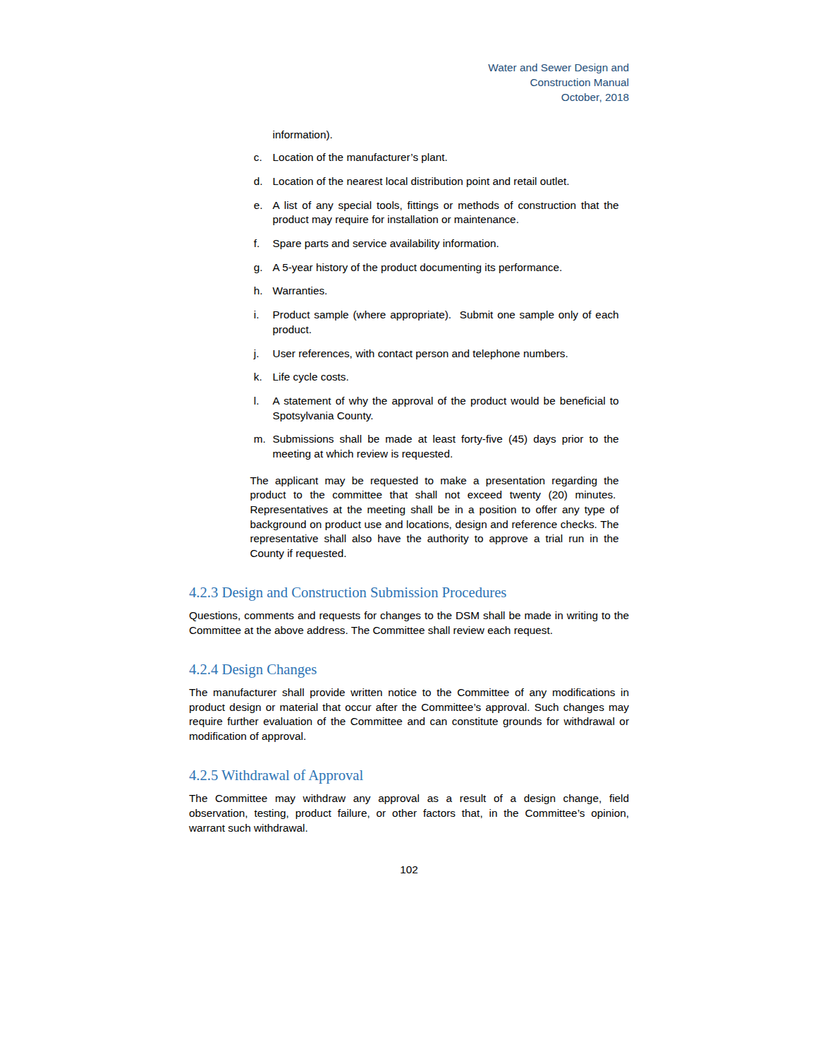Water and Sewer Design and
Construction Manual
October, 2018
information).
c. Location of the manufacturer’s plant.
d. Location of the nearest local distribution point and retail outlet.
e. A list of any special tools, fittings or methods of construction that the product may require for installation or maintenance.
f. Spare parts and service availability information.
g. A 5-year history of the product documenting its performance.
h. Warranties.
i. Product sample (where appropriate). Submit one sample only of each product.
j. User references, with contact person and telephone numbers.
k. Life cycle costs.
l. A statement of why the approval of the product would be beneficial to Spotsylvania County.
m. Submissions shall be made at least forty-five (45) days prior to the meeting at which review is requested.
The applicant may be requested to make a presentation regarding the product to the committee that shall not exceed twenty (20) minutes. Representatives at the meeting shall be in a position to offer any type of background on product use and locations, design and reference checks. The representative shall also have the authority to approve a trial run in the County if requested.
4.2.3 Design and Construction Submission Procedures
Questions, comments and requests for changes to the DSM shall be made in writing to the Committee at the above address. The Committee shall review each request.
4.2.4 Design Changes
The manufacturer shall provide written notice to the Committee of any modifications in product design or material that occur after the Committee’s approval. Such changes may require further evaluation of the Committee and can constitute grounds for withdrawal or modification of approval.
4.2.5 Withdrawal of Approval
The Committee may withdraw any approval as a result of a design change, field observation, testing, product failure, or other factors that, in the Committee’s opinion, warrant such withdrawal.
102